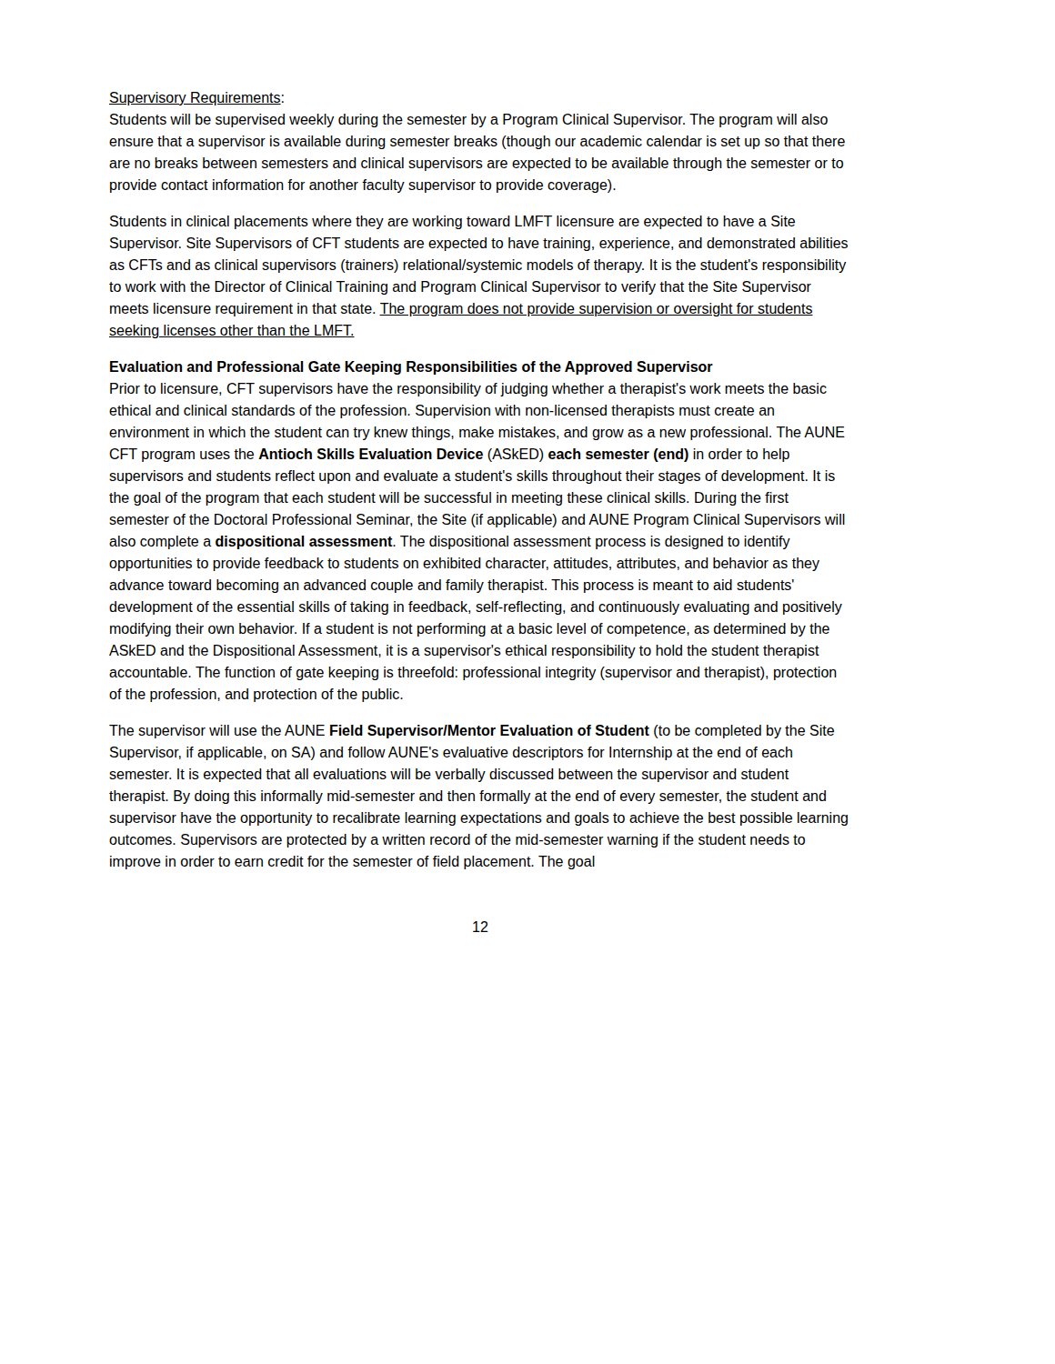Supervisory Requirements:
Students will be supervised weekly during the semester by a Program Clinical Supervisor. The program will also ensure that a supervisor is available during semester breaks (though our academic calendar is set up so that there are no breaks between semesters and clinical supervisors are expected to be available through the semester or to provide contact information for another faculty supervisor to provide coverage).
Students in clinical placements where they are working toward LMFT licensure are expected to have a Site Supervisor. Site Supervisors of CFT students are expected to have training, experience, and demonstrated abilities as CFTs and as clinical supervisors (trainers) relational/systemic models of therapy. It is the student's responsibility to work with the Director of Clinical Training and Program Clinical Supervisor to verify that the Site Supervisor meets licensure requirement in that state. The program does not provide supervision or oversight for students seeking licenses other than the LMFT.
Evaluation and Professional Gate Keeping Responsibilities of the Approved Supervisor
Prior to licensure, CFT supervisors have the responsibility of judging whether a therapist's work meets the basic ethical and clinical standards of the profession. Supervision with non-licensed therapists must create an environment in which the student can try knew things, make mistakes, and grow as a new professional. The AUNE CFT program uses the Antioch Skills Evaluation Device (ASkED) each semester (end) in order to help supervisors and students reflect upon and evaluate a student's skills throughout their stages of development. It is the goal of the program that each student will be successful in meeting these clinical skills. During the first semester of the Doctoral Professional Seminar, the Site (if applicable) and AUNE Program Clinical Supervisors will also complete a dispositional assessment. The dispositional assessment process is designed to identify opportunities to provide feedback to students on exhibited character, attitudes, attributes, and behavior as they advance toward becoming an advanced couple and family therapist. This process is meant to aid students' development of the essential skills of taking in feedback, self-reflecting, and continuously evaluating and positively modifying their own behavior. If a student is not performing at a basic level of competence, as determined by the ASkED and the Dispositional Assessment, it is a supervisor's ethical responsibility to hold the student therapist accountable. The function of gate keeping is threefold: professional integrity (supervisor and therapist), protection of the profession, and protection of the public.
The supervisor will use the AUNE Field Supervisor/Mentor Evaluation of Student (to be completed by the Site Supervisor, if applicable, on SA) and follow AUNE's evaluative descriptors for Internship at the end of each semester. It is expected that all evaluations will be verbally discussed between the supervisor and student therapist. By doing this informally mid-semester and then formally at the end of every semester, the student and supervisor have the opportunity to recalibrate learning expectations and goals to achieve the best possible learning outcomes. Supervisors are protected by a written record of the mid-semester warning if the student needs to improve in order to earn credit for the semester of field placement. The goal
12